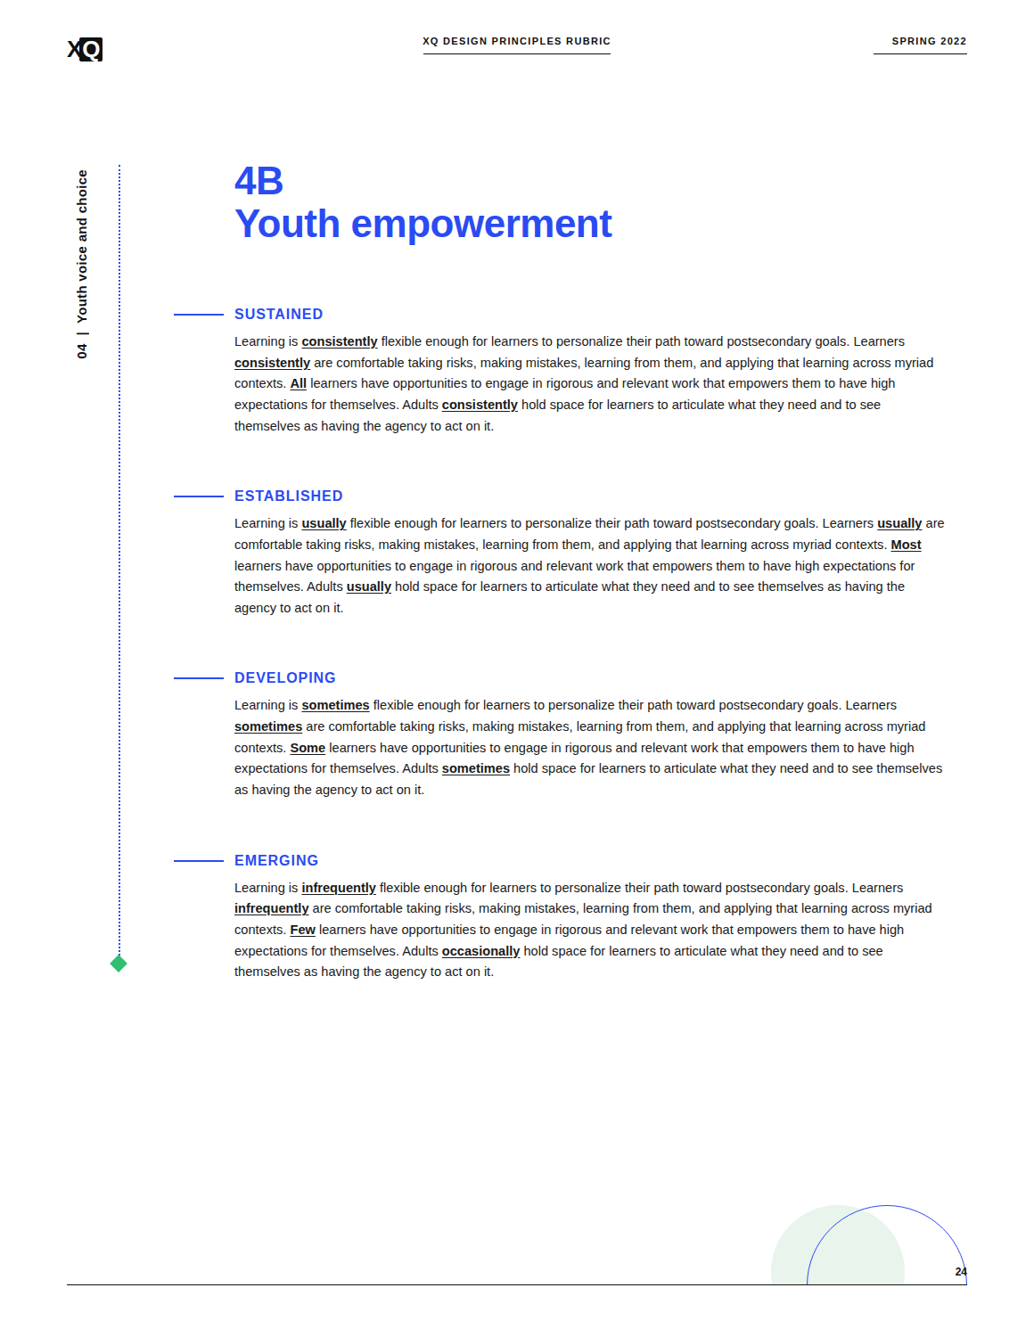XQ
XQ Design Principles Rubric
Spring 2022
04 | Youth voice and choice
4BYouth empowerment
Sustained
Learning is consistently flexible enough for learners to personalize their path toward postsecondary goals. Learners consistently are comfortable taking risks, making mistakes, learning from them, and applying that learning across myriad contexts. All learners have opportunities to engage in rigorous and relevant work that empowers them to have high expectations for themselves. Adults consistently hold space for learners to articulate what they need and to see themselves as having the agency to act on it.
Established
Learning is usually flexible enough for learners to personalize their path toward postsecondary goals. Learners usually are comfortable taking risks, making mistakes, learning from them, and applying that learning across myriad contexts. Most learners have opportunities to engage in rigorous and relevant work that empowers them to have high expectations for themselves. Adults usually hold space for learners to articulate what they need and to see themselves as having the agency to act on it.
Developing
Learning is sometimes flexible enough for learners to personalize their path toward postsecondary goals. Learners sometimes are comfortable taking risks, making mistakes, learning from them, and applying that learning across myriad contexts. Some learners have opportunities to engage in rigorous and relevant work that empowers them to have high expectations for themselves. Adults sometimes hold space for learners to articulate what they need and to see themselves as having the agency to act on it.
Emerging
Learning is infrequently flexible enough for learners to personalize their path toward postsecondary goals. Learners infrequently are comfortable taking risks, making mistakes, learning from them, and applying that learning across myriad contexts. Few learners have opportunities to engage in rigorous and relevant work that empowers them to have high expectations for themselves. Adults occasionally hold space for learners to articulate what they need and to see themselves as having the agency to act on it.
24